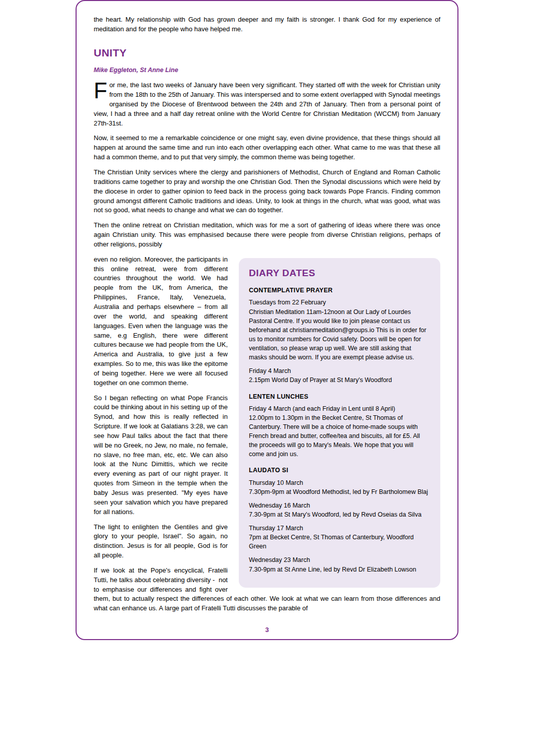the heart. My relationship with God has grown deeper and my faith is stronger. I thank God for my experience of meditation and for the people who have helped me.
UNITY
Mike Eggleton, St Anne Line
For me, the last two weeks of January have been very significant. They started off with the week for Christian unity from the 18th to the 25th of January. This was interspersed and to some extent overlapped with Synodal meetings organised by the Diocese of Brentwood between the 24th and 27th of January. Then from a personal point of view, I had a three and a half day retreat online with the World Centre for Christian Meditation (WCCM) from January 27th-31st.
Now, it seemed to me a remarkable coincidence or one might say, even divine providence, that these things should all happen at around the same time and run into each other overlapping each other. What came to me was that these all had a common theme, and to put that very simply, the common theme was being together.
The Christian Unity services where the clergy and parishioners of Methodist, Church of England and Roman Catholic traditions came together to pray and worship the one Christian God. Then the Synodal discussions which were held by the diocese in order to gather opinion to feed back in the process going back towards Pope Francis. Finding common ground amongst different Catholic traditions and ideas. Unity, to look at things in the church, what was good, what was not so good, what needs to change and what we can do together.
Then the online retreat on Christian meditation, which was for me a sort of gathering of ideas where there was once again Christian unity. This was emphasised because there were people from diverse Christian religions, perhaps of other religions, possibly
DIARY DATES
Contemplative Prayer
Tuesdays from 22 February
Christian Meditation 11am-12noon at Our Lady of Lourdes Pastoral Centre. If you would like to join please contact us beforehand at christianmeditation@groups.io This is in order for us to monitor numbers for Covid safety. Doors will be open for ventilation, so please wrap up well. We are still asking that masks should be worn. If you are exempt please advise us.
Friday 4 March
2.15pm World Day of Prayer at St Mary's Woodford
Lenten Lunches
Friday 4 March (and each Friday in Lent until 8 April)
12.00pm to 1.30pm in the Becket Centre, St Thomas of Canterbury. There will be a choice of home-made soups with French bread and butter, coffee/tea and biscuits, all for £5. All the proceeds will go to Mary's Meals. We hope that you will come and join us.
Laudato Si
Thursday 10 March
7.30pm-9pm at Woodford Methodist, led by Fr Bartholomew Blaj
Wednesday 16 March
7.30-9pm at St Mary's Woodford, led by Revd Oseias da Silva
Thursday 17 March
7pm at Becket Centre, St Thomas of Canterbury, Woodford Green
Wednesday 23 March
7.30-9pm at St Anne Line, led by Revd Dr Elizabeth Lowson
even no religion. Moreover, the participants in this online retreat, were from different countries throughout the world. We had people from the UK, from America, the Philippines, France, Italy, Venezuela, Australia and perhaps elsewhere – from all over the world, and speaking different languages. Even when the language was the same, e.g English, there were different cultures because we had people from the UK, America and Australia, to give just a few examples. So to me, this was like the epitome of being together. Here we were all focused together on one common theme.
So I began reflecting on what Pope Francis could be thinking about in his setting up of the Synod, and how this is really reflected in Scripture. If we look at Galatians 3:28, we can see how Paul talks about the fact that there will be no Greek, no Jew, no male, no female, no slave, no free man, etc, etc. We can also look at the Nunc Dimittis, which we recite every evening as part of our night prayer. It quotes from Simeon in the temple when the baby Jesus was presented. "My eyes have seen your salvation which you have prepared for all nations.
The light to enlighten the Gentiles and give glory to your people, Israel". So again, no distinction. Jesus is for all people, God is for all people.
If we look at the Pope's encyclical, Fratelli Tutti, he talks about celebrating diversity - not to emphasise our differences and fight over them, but to actually respect the differences of each other. We look at what we can learn from those differences and what can enhance us. A large part of Fratelli Tutti discusses the parable of
3